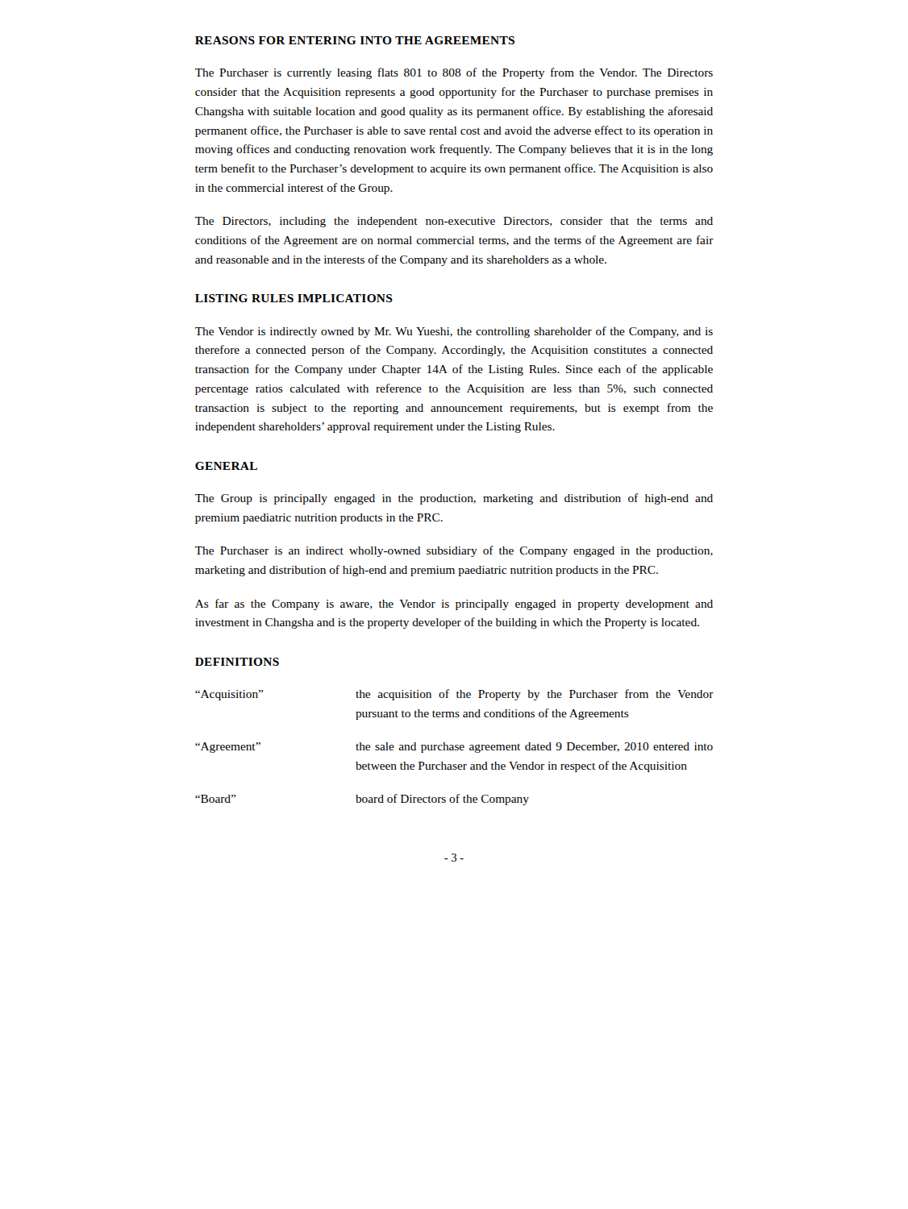REASONS FOR ENTERING INTO THE AGREEMENTS
The Purchaser is currently leasing flats 801 to 808 of the Property from the Vendor. The Directors consider that the Acquisition represents a good opportunity for the Purchaser to purchase premises in Changsha with suitable location and good quality as its permanent office. By establishing the aforesaid permanent office, the Purchaser is able to save rental cost and avoid the adverse effect to its operation in moving offices and conducting renovation work frequently. The Company believes that it is in the long term benefit to the Purchaser’s development to acquire its own permanent office. The Acquisition is also in the commercial interest of the Group.
The Directors, including the independent non-executive Directors, consider that the terms and conditions of the Agreement are on normal commercial terms, and the terms of the Agreement are fair and reasonable and in the interests of the Company and its shareholders as a whole.
LISTING RULES IMPLICATIONS
The Vendor is indirectly owned by Mr. Wu Yueshi, the controlling shareholder of the Company, and is therefore a connected person of the Company. Accordingly, the Acquisition constitutes a connected transaction for the Company under Chapter 14A of the Listing Rules. Since each of the applicable percentage ratios calculated with reference to the Acquisition are less than 5%, such connected transaction is subject to the reporting and announcement requirements, but is exempt from the independent shareholders’ approval requirement under the Listing Rules.
GENERAL
The Group is principally engaged in the production, marketing and distribution of high-end and premium paediatric nutrition products in the PRC.
The Purchaser is an indirect wholly-owned subsidiary of the Company engaged in the production, marketing and distribution of high-end and premium paediatric nutrition products in the PRC.
As far as the Company is aware, the Vendor is principally engaged in property development and investment in Changsha and is the property developer of the building in which the Property is located.
DEFINITIONS
| “Acquisition” | the acquisition of the Property by the Purchaser from the Vendor pursuant to the terms and conditions of the Agreements |
| “Agreement” | the sale and purchase agreement dated 9 December, 2010 entered into between the Purchaser and the Vendor in respect of the Acquisition |
| “Board” | board of Directors of the Company |
- 3 -